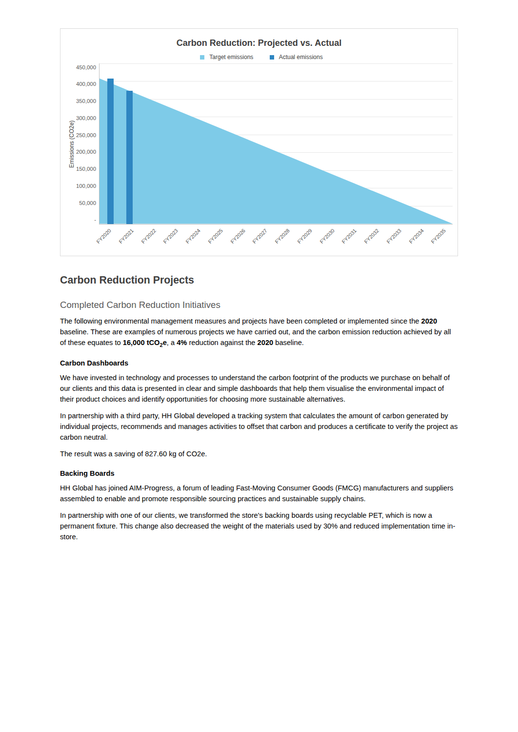Carbon Reduction: Projected vs. Actual
Target emissions Actual emissions
Emissions (CO2e)
450,000
400,000
350,000
300,000
250,000
200,000
150,000
100,000
50,000
-
FY2020 FY2021 FY2022 FY2023 FY2024 FY2025 FY2026 FY2027 FY2028 FY2029 FY2030 FY2031 FY2032 FY2033 FY2034 FY2035
Carbon Reduction Projects
Completed Carbon Reduction Initiatives
The following environmental management measures and projects have been completed or implemented since the 2020 baseline. These are examples of numerous projects we have carried out, and the carbon emission reduction achieved by all of these equates to 16,000 tCO2e, a 4% reduction against the 2020 baseline.
Carbon Dashboards
We have invested in technology and processes to understand the carbon footprint of the products we purchase on behalf of our clients and this data is presented in clear and simple dashboards that help them visualise the environmental impact of their product choices and identify opportunities for choosing more sustainable alternatives.
In partnership with a third party, HH Global developed a tracking system that calculates the amount of carbon generated by individual projects, recommends and manages activities to offset that carbon and produces a certificate to verify the project as carbon neutral.
The result was a saving of 827.60 kg of CO2e.
Backing Boards
HH Global has joined AIM-Progress, a forum of leading Fast-Moving Consumer Goods (FMCG) manufacturers and suppliers assembled to enable and promote responsible sourcing practices and sustainable supply chains.
In partnership with one of our clients, we transformed the store's backing boards using recyclable PET, which is now a permanent fixture. This change also decreased the weight of the materials used by 30% and reduced implementation time in-store.